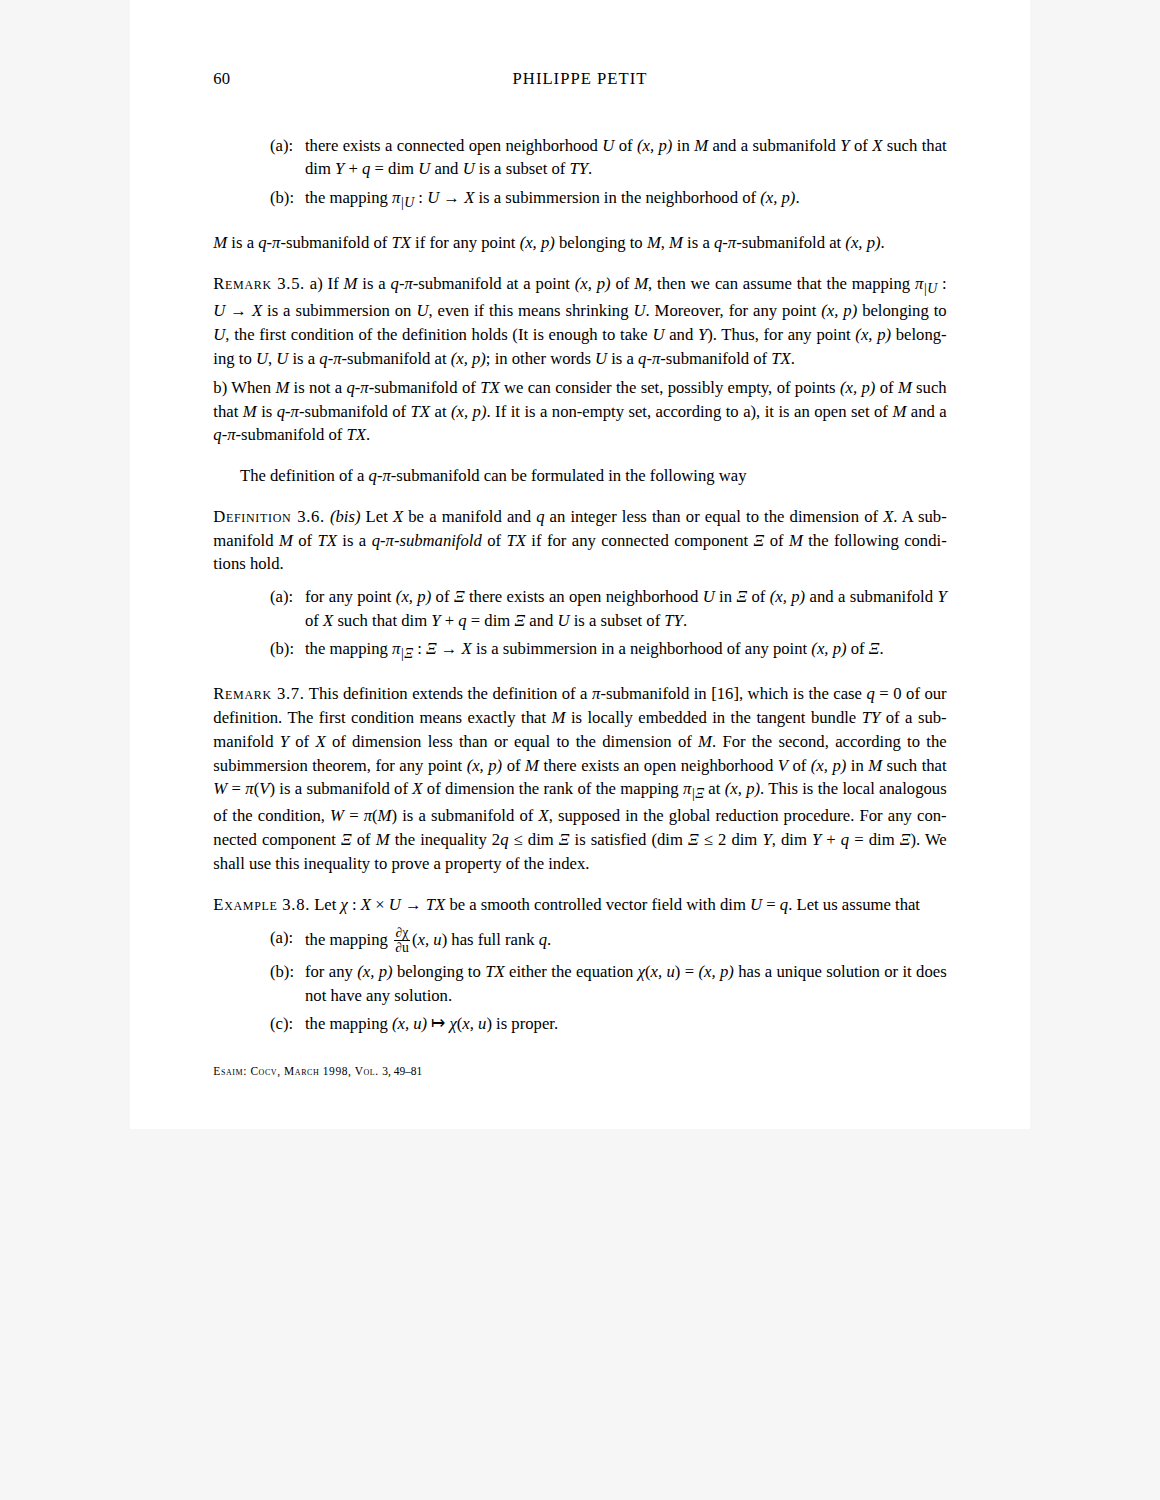60 PHILIPPE PETIT 60
(a): there exists a connected open neighborhood U of (x, p) in M and a submanifold Y of X such that dim Y + q = dim U and U is a subset of TY.
(b): the mapping π|U : U → X is a subimmersion in the neighborhood of (x, p).
M is a q-π-submanifold of TX if for any point (x, p) belonging to M, M is a q-π-submanifold at (x, p).
Remark 3.5. a) If M is a q-π-submanifold at a point (x, p) of M, then we can assume that the mapping π|U : U → X is a subimmersion on U, even if this means shrinking U. Moreover, for any point (x, p) belonging to U, the first condition of the definition holds (It is enough to take U and Y). Thus, for any point (x, p) belonging to U, U is a q-π-submanifold at (x, p); in other words U is a q-π-submanifold of TX.
b) When M is not a q-π-submanifold of TX we can consider the set, possibly empty, of points (x, p) of M such that M is q-π-submanifold of TX at (x, p). If it is a non-empty set, according to a), it is an open set of M and a q-π-submanifold of TX.
The definition of a q-π-submanifold can be formulated in the following way
Definition 3.6. (bis) Let X be a manifold and q an integer less than or equal to the dimension of X. A submanifold M of TX is a q-π-submanifold of TX if for any connected component Ξ of M the following conditions hold.
(a): for any point (x, p) of Ξ there exists an open neighborhood U in Ξ of (x, p) and a submanifold Y of X such that dim Y + q = dim Ξ and U is a subset of TY.
(b): the mapping π|Ξ : Ξ → X is a subimmersion in a neighborhood of any point (x, p) of Ξ.
Remark 3.7. This definition extends the definition of a π-submanifold in [16], which is the case q = 0 of our definition. The first condition means exactly that M is locally embedded in the tangent bundle TY of a submanifold Y of X of dimension less than or equal to the dimension of M. For the second, according to the subimmersion theorem, for any point (x, p) of M there exists an open neighborhood V of (x, p) in M such that W = π(V) is a submanifold of X of dimension the rank of the mapping π|Ξ at (x, p). This is the local analogous of the condition, W = π(M) is a submanifold of X, supposed in the global reduction procedure. For any connected component Ξ of M the inequality 2q ≤ dim Ξ is satisfied (dim Ξ ≤ 2 dim Y, dim Y + q = dim Ξ). We shall use this inequality to prove a property of the index.
Example 3.8. Let χ : X × U → TX be a smooth controlled vector field with dim U = q. Let us assume that
(a): the mapping ∂χ∂u(x, u) has full rank q.
(b): for any (x, p) belonging to TX either the equation χ(x, u) = (x, p) has a unique solution or it does not have any solution.
(c): the mapping (x, u) ↦ χ(x, u) is proper.
Esaim: Cocv, March 1998, Vol. 3, 49–81